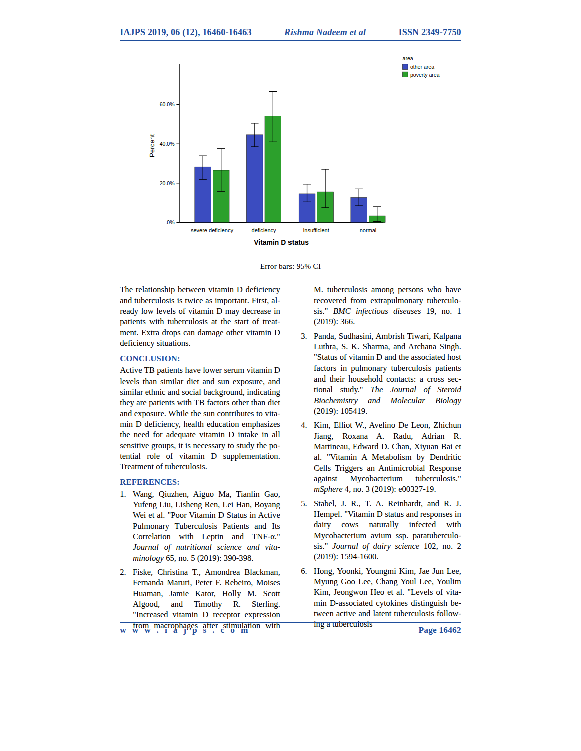IAJPS 2019, 06 (12), 16460-16463
Rishma Nadeem et al
ISSN 2349-7750
area other area poverty area .0% 20.0% 40.0% 60.0% Percent severe deficiency deficiency insufficient normal Vitamin D status
Error bars: 95% CI
The relationship between vitamin D deficiency and tuberculosis is twice as important. First, already low levels of vitamin D may decrease in patients with tuberculosis at the start of treatment. Extra drops can damage other vitamin D deficiency situations.
CONCLUSION:
Active TB patients have lower serum vitamin D levels than similar diet and sun exposure, and similar ethnic and social background, indicating they are patients with TB factors other than diet and exposure. While the sun contributes to vitamin D deficiency, health education emphasizes the need for adequate vitamin D intake in all sensitive groups, it is necessary to study the potential role of vitamin D supplementation. Treatment of tuberculosis.
REFERENCES:
Wang, Qiuzhen, Aiguo Ma, Tianlin Gao, Yufeng Liu, Lisheng Ren, Lei Han, Boyang Wei et al. "Poor Vitamin D Status in Active Pulmonary Tuberculosis Patients and Its Correlation with Leptin and TNF-α." Journal of nutritional science and vitaminology 65, no. 5 (2019): 390-398.
Fiske, Christina T., Amondrea Blackman, Fernanda Maruri, Peter F. Rebeiro, Moises Huaman, Jamie Kator, Holly M. Scott Algood, and Timothy R. Sterling. "Increased vitamin D receptor expression from macrophages after stimulation with M. tuberculosis among persons who have recovered from extrapulmonary tuberculosis." BMC infectious diseases 19, no. 1 (2019): 366.
Panda, Sudhasini, Ambrish Tiwari, Kalpana Luthra, S. K. Sharma, and Archana Singh. "Status of vitamin D and the associated host factors in pulmonary tuberculosis patients and their household contacts: a cross sectional study." The Journal of Steroid Biochemistry and Molecular Biology (2019): 105419.
Kim, Elliot W., Avelino De Leon, Zhichun Jiang, Roxana A. Radu, Adrian R. Martineau, Edward D. Chan, Xiyuan Bai et al. "Vitamin A Metabolism by Dendritic Cells Triggers an Antimicrobial Response against Mycobacterium tuberculosis." mSphere 4, no. 3 (2019): e00327-19.
Stabel, J. R., T. A. Reinhardt, and R. J. Hempel. "Vitamin D status and responses in dairy cows naturally infected with Mycobacterium avium ssp. paratuberculosis." Journal of dairy science 102, no. 2 (2019): 1594-1600.
Hong, Yoonki, Youngmi Kim, Jae Jun Lee, Myung Goo Lee, Chang Youl Lee, Youlim Kim, Jeongwon Heo et al. "Levels of vitamin D-associated cytokines distinguish between active and latent tuberculosis following a tuberculosis
w w w . i a j p s . c o m
Page 16462